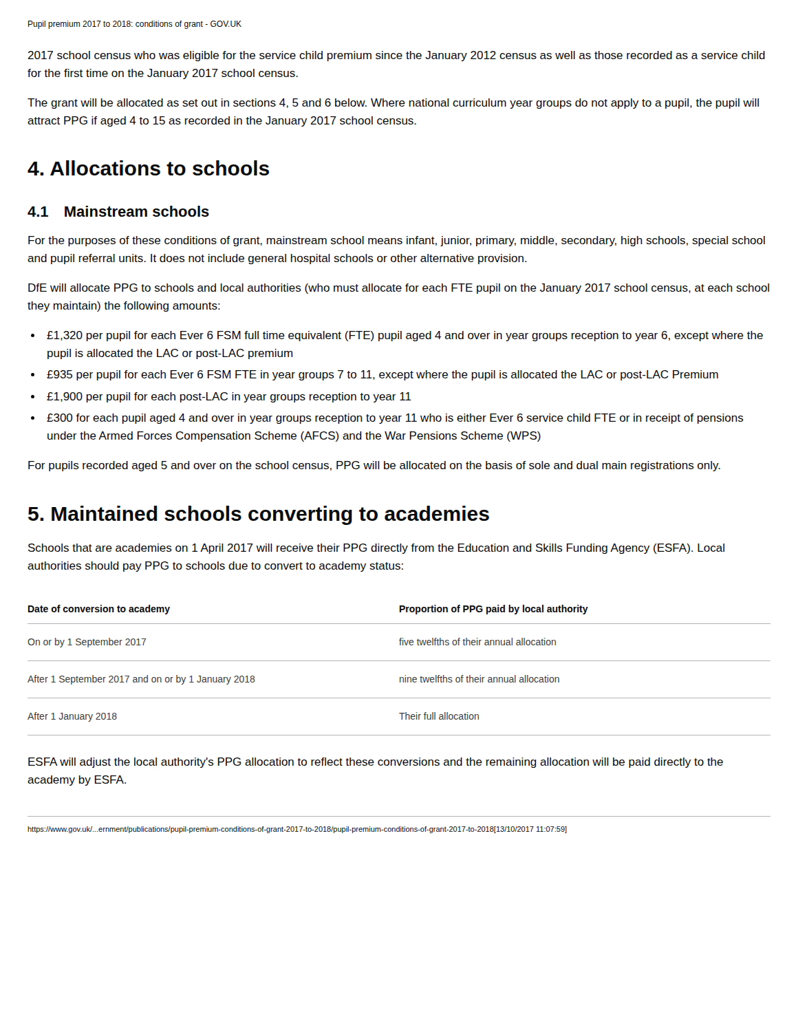Pupil premium 2017 to 2018: conditions of grant - GOV.UK
2017 school census who was eligible for the service child premium since the January 2012 census as well as those recorded as a service child for the first time on the January 2017 school census.
The grant will be allocated as set out in sections 4, 5 and 6 below. Where national curriculum year groups do not apply to a pupil, the pupil will attract PPG if aged 4 to 15 as recorded in the January 2017 school census.
4. Allocations to schools
4.1 Mainstream schools
For the purposes of these conditions of grant, mainstream school means infant, junior, primary, middle, secondary, high schools, special school and pupil referral units. It does not include general hospital schools or other alternative provision.
DfE will allocate PPG to schools and local authorities (who must allocate for each FTE pupil on the January 2017 school census, at each school they maintain) the following amounts:
£1,320 per pupil for each Ever 6 FSM full time equivalent (FTE) pupil aged 4 and over in year groups reception to year 6, except where the pupil is allocated the LAC or post-LAC premium
£935 per pupil for each Ever 6 FSM FTE in year groups 7 to 11, except where the pupil is allocated the LAC or post-LAC Premium
£1,900 per pupil for each post-LAC in year groups reception to year 11
£300 for each pupil aged 4 and over in year groups reception to year 11 who is either Ever 6 service child FTE or in receipt of pensions under the Armed Forces Compensation Scheme (AFCS) and the War Pensions Scheme (WPS)
For pupils recorded aged 5 and over on the school census, PPG will be allocated on the basis of sole and dual main registrations only.
5. Maintained schools converting to academies
Schools that are academies on 1 April 2017 will receive their PPG directly from the Education and Skills Funding Agency (ESFA). Local authorities should pay PPG to schools due to convert to academy status:
| Date of conversion to academy | Proportion of PPG paid by local authority |
| --- | --- |
| On or by 1 September 2017 | five twelfths of their annual allocation |
| After 1 September 2017 and on or by 1 January 2018 | nine twelfths of their annual allocation |
| After 1 January 2018 | Their full allocation |
ESFA will adjust the local authority's PPG allocation to reflect these conversions and the remaining allocation will be paid directly to the academy by ESFA.
https://www.gov.uk/...ernment/publications/pupil-premium-conditions-of-grant-2017-to-2018/pupil-premium-conditions-of-grant-2017-to-2018[13/10/2017 11:07:59]